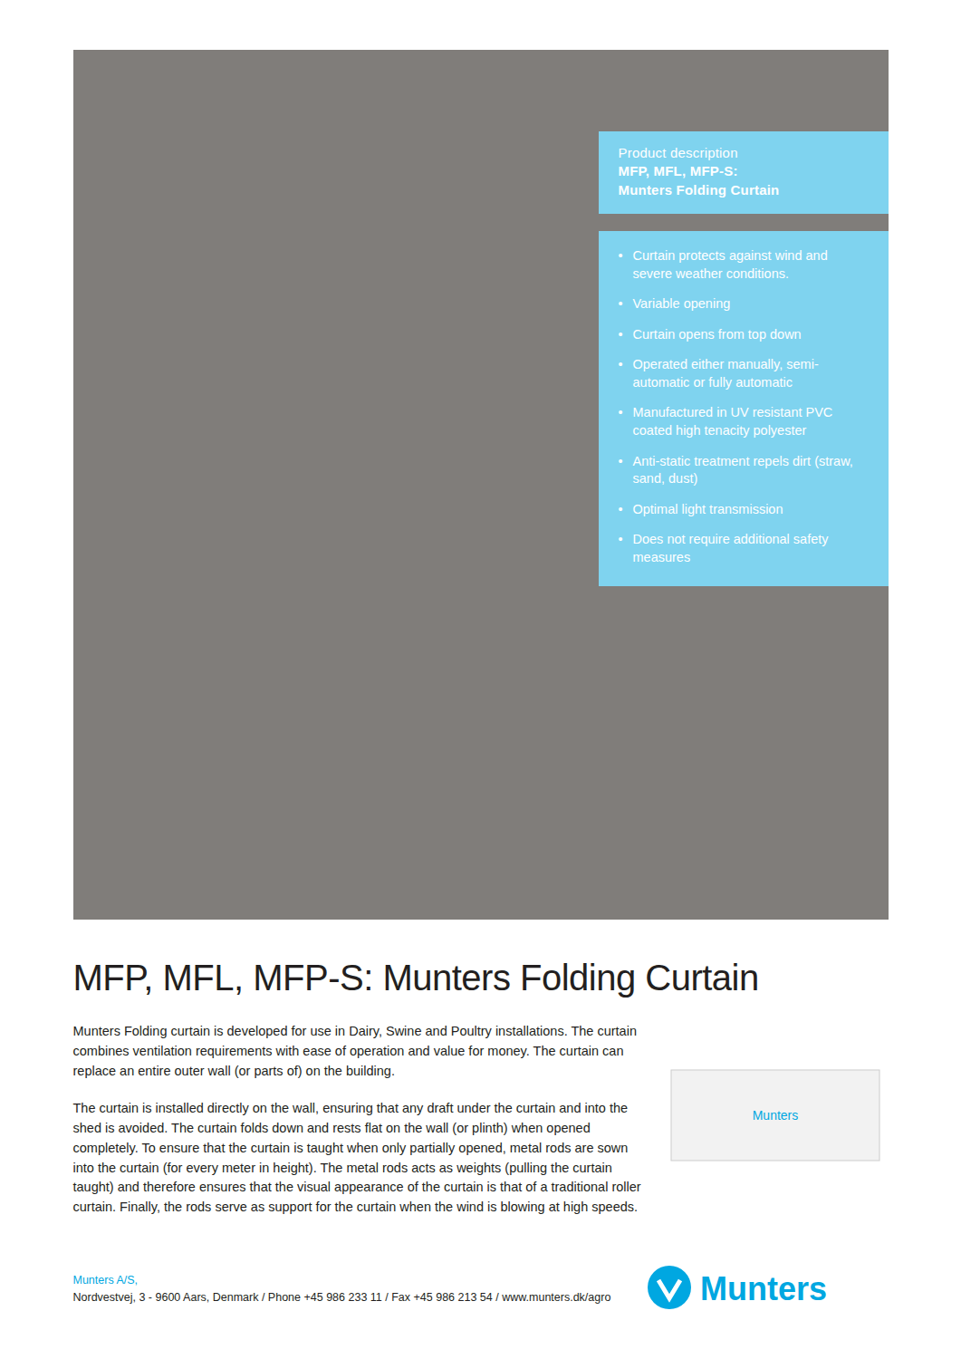Product description
MFP, MFL, MFP-S:
Munters Folding Curtain
Curtain protects against wind and severe weather conditions.
Variable opening
Curtain opens from top down
Operated either manually, semi-automatic or fully automatic
Manufactured in UV resistant PVC coated high tenacity polyester
Anti-static treatment repels dirt (straw, sand, dust)
Optimal light transmission
Does not require additional safety measures
MFP, MFL, MFP-S: Munters Folding Curtain
Munters Folding curtain is developed for use in Dairy, Swine and Poultry installations. The curtain combines ventilation requirements with ease of operation and value for money. The curtain can replace an entire outer wall (or parts of) on the building.
The curtain is installed directly on the wall, ensuring that any draft under the curtain and into the shed is avoided. The curtain folds down and rests flat on the wall (or plinth) when opened completely. To ensure that the curtain is taught when only partially opened, metal rods are sown into the curtain (for every meter in height). The metal rods acts as weights (pulling the curtain taught) and therefore ensures that the visual appearance of the curtain is that of a traditional roller curtain. Finally, the rods serve as support for the curtain when the wind is blowing at high speeds.
Munters A/S,
Nordvestvej, 3 - 9600 Aars, Denmark / Phone +45 986 233 11 / Fax +45 986 213 54 / www.munters.dk/agro